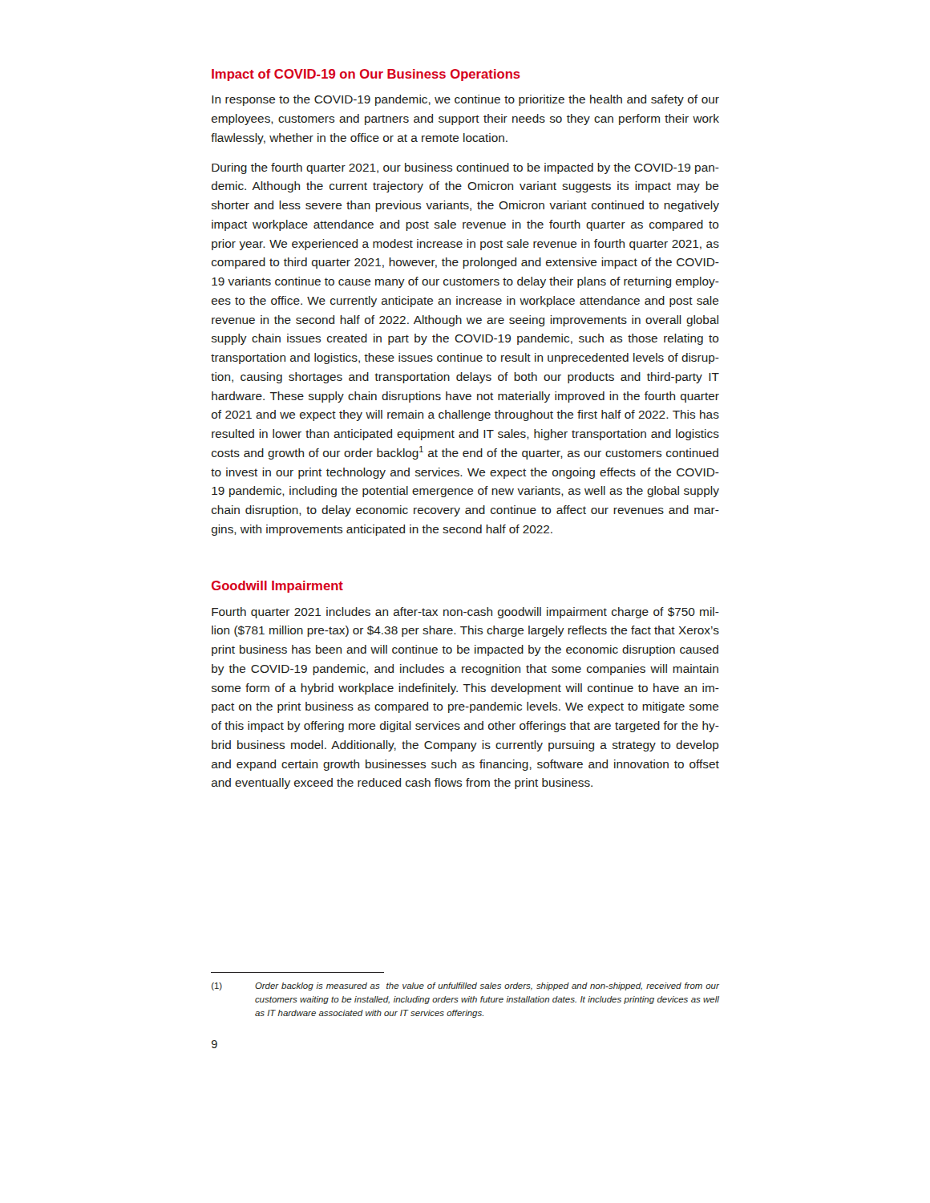Impact of COVID-19 on Our Business Operations
In response to the COVID-19 pandemic, we continue to prioritize the health and safety of our employees, customers and partners and support their needs so they can perform their work flawlessly, whether in the office or at a remote location.
During the fourth quarter 2021, our business continued to be impacted by the COVID-19 pandemic. Although the current trajectory of the Omicron variant suggests its impact may be shorter and less severe than previous variants, the Omicron variant continued to negatively impact workplace attendance and post sale revenue in the fourth quarter as compared to prior year. We experienced a modest increase in post sale revenue in fourth quarter 2021, as compared to third quarter 2021, however, the prolonged and extensive impact of the COVID-19 variants continue to cause many of our customers to delay their plans of returning employees to the office. We currently anticipate an increase in workplace attendance and post sale revenue in the second half of 2022. Although we are seeing improvements in overall global supply chain issues created in part by the COVID-19 pandemic, such as those relating to transportation and logistics, these issues continue to result in unprecedented levels of disruption, causing shortages and transportation delays of both our products and third-party IT hardware. These supply chain disruptions have not materially improved in the fourth quarter of 2021 and we expect they will remain a challenge throughout the first half of 2022. This has resulted in lower than anticipated equipment and IT sales, higher transportation and logistics costs and growth of our order backlog1 at the end of the quarter, as our customers continued to invest in our print technology and services. We expect the ongoing effects of the COVID-19 pandemic, including the potential emergence of new variants, as well as the global supply chain disruption, to delay economic recovery and continue to affect our revenues and margins, with improvements anticipated in the second half of 2022.
Goodwill Impairment
Fourth quarter 2021 includes an after-tax non-cash goodwill impairment charge of $750 million ($781 million pre-tax) or $4.38 per share. This charge largely reflects the fact that Xerox’s print business has been and will continue to be impacted by the economic disruption caused by the COVID-19 pandemic, and includes a recognition that some companies will maintain some form of a hybrid workplace indefinitely. This development will continue to have an impact on the print business as compared to pre-pandemic levels. We expect to mitigate some of this impact by offering more digital services and other offerings that are targeted for the hybrid business model. Additionally, the Company is currently pursuing a strategy to develop and expand certain growth businesses such as financing, software and innovation to offset and eventually exceed the reduced cash flows from the print business.
(1)
Order backlog is measured as the value of unfulfilled sales orders, shipped and non-shipped, received from our customers waiting to be installed, including orders with future installation dates. It includes printing devices as well as IT hardware associated with our IT services offerings.
9